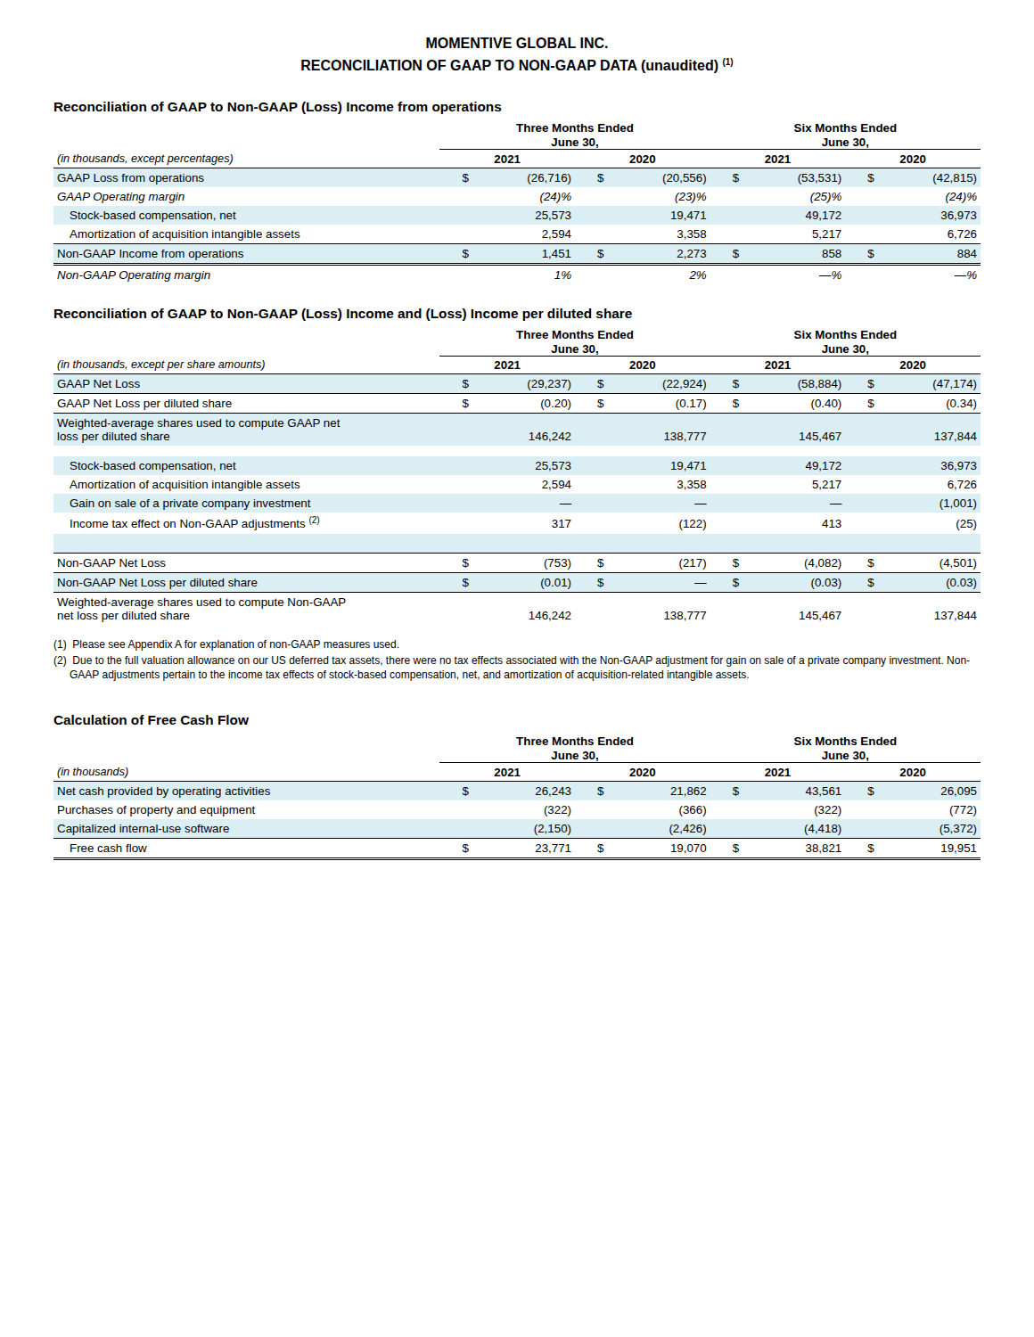MOMENTIVE GLOBAL INC.
RECONCILIATION OF GAAP TO NON-GAAP DATA (unaudited) (1)
Reconciliation of GAAP to Non-GAAP (Loss) Income from operations
| | Three Months Ended | Six Months Ended |
| | June 30, | June 30, |
| (in thousands, except percentages) | 2021 | 2020 | 2021 | 2020 |
| GAAP Loss from operations | $ | (26,716) | $ | (20,556) | $ | (53,531) | $ | (42,815) |
| GAAP Operating margin | | (24)% | | (23)% | | (25)% | | (24)% |
| Stock-based compensation, net | | 25,573 | | 19,471 | | 49,172 | | 36,973 |
| Amortization of acquisition intangible assets | | 2,594 | | 3,358 | | 5,217 | | 6,726 |
| Non-GAAP Income from operations | $ | 1,451 | $ | 2,273 | $ | 858 | $ | 884 |
| Non-GAAP Operating margin | | 1% | | 2% | | —% | | —% |
Reconciliation of GAAP to Non-GAAP (Loss) Income and (Loss) Income per diluted share
| | Three Months Ended | Six Months Ended |
| | June 30, | June 30, |
| (in thousands, except per share amounts) | 2021 | 2020 | 2021 | 2020 |
| GAAP Net Loss | $ | (29,237) | $ | (22,924) | $ | (58,884) | $ | (47,174) |
| GAAP Net Loss per diluted share | $ | (0.20) | $ | (0.17) | $ | (0.40) | $ | (0.34) |
| Weighted-average shares used to compute GAAP net loss per diluted share | | 146,242 | | 138,777 | | 145,467 | | 137,844 |
| Stock-based compensation, net | | 25,573 | | 19,471 | | 49,172 | | 36,973 |
| Amortization of acquisition intangible assets | | 2,594 | | 3,358 | | 5,217 | | 6,726 |
| Gain on sale of a private company investment | | — | | — | | — | | (1,001) |
| Income tax effect on Non-GAAP adjustments (2) | | 317 | | (122) | | 413 | | (25) |
| Non-GAAP Net Loss | $ | (753) | $ | (217) | $ | (4,082) | $ | (4,501) |
| Non-GAAP Net Loss per diluted share | $ | (0.01) | $ | — | $ | (0.03) | $ | (0.03) |
| Weighted-average shares used to compute Non-GAAP net loss per diluted share | | 146,242 | | 138,777 | | 145,467 | | 137,844 |
(1) Please see Appendix A for explanation of non-GAAP measures used.
(2) Due to the full valuation allowance on our US deferred tax assets, there were no tax effects associated with the Non-GAAP adjustment for gain on sale of a private company investment. Non-GAAP adjustments pertain to the income tax effects of stock-based compensation, net, and amortization of acquisition-related intangible assets.
Calculation of Free Cash Flow
| | Three Months Ended | Six Months Ended |
| | June 30, | June 30, |
| (in thousands) | 2021 | 2020 | 2021 | 2020 |
| Net cash provided by operating activities | $ | 26,243 | $ | 21,862 | $ | 43,561 | $ | 26,095 |
| Purchases of property and equipment | | (322) | | (366) | | (322) | | (772) |
| Capitalized internal-use software | | (2,150) | | (2,426) | | (4,418) | | (5,372) |
| Free cash flow | $ | 23,771 | $ | 19,070 | $ | 38,821 | $ | 19,951 |